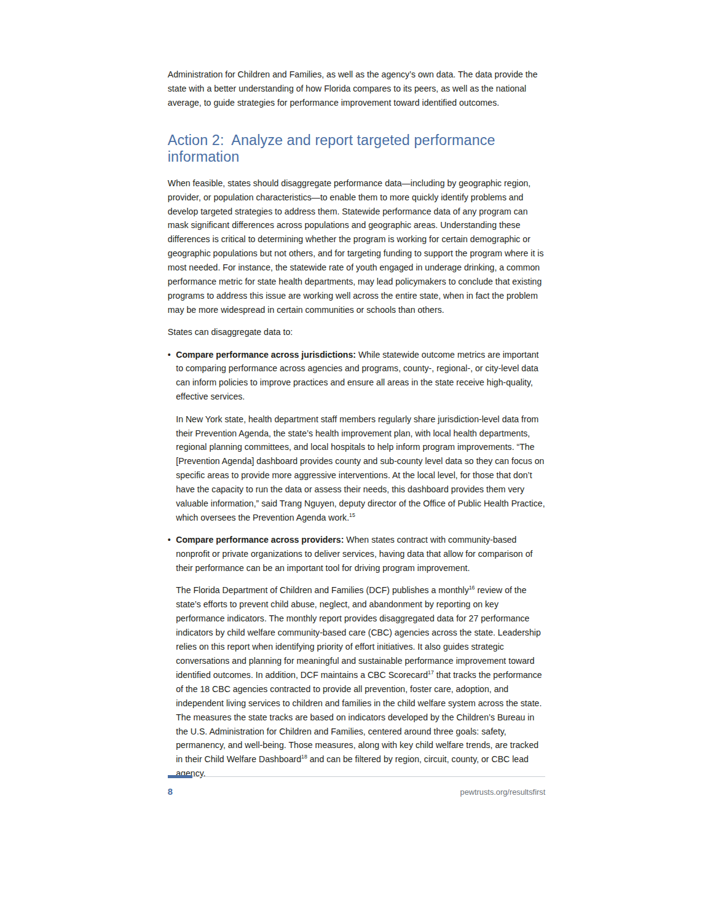Administration for Children and Families, as well as the agency’s own data. The data provide the state with a better understanding of how Florida compares to its peers, as well as the national average, to guide strategies for performance improvement toward identified outcomes.
Action 2: Analyze and report targeted performance information
When feasible, states should disaggregate performance data—including by geographic region, provider, or population characteristics—to enable them to more quickly identify problems and develop targeted strategies to address them. Statewide performance data of any program can mask significant differences across populations and geographic areas. Understanding these differences is critical to determining whether the program is working for certain demographic or geographic populations but not others, and for targeting funding to support the program where it is most needed. For instance, the statewide rate of youth engaged in underage drinking, a common performance metric for state health departments, may lead policymakers to conclude that existing programs to address this issue are working well across the entire state, when in fact the problem may be more widespread in certain communities or schools than others.
States can disaggregate data to:
Compare performance across jurisdictions: While statewide outcome metrics are important to comparing performance across agencies and programs, county-, regional-, or city-level data can inform policies to improve practices and ensure all areas in the state receive high-quality, effective services.
In New York state, health department staff members regularly share jurisdiction-level data from their Prevention Agenda, the state’s health improvement plan, with local health departments, regional planning committees, and local hospitals to help inform program improvements. “The [Prevention Agenda] dashboard provides county and sub-county level data so they can focus on specific areas to provide more aggressive interventions. At the local level, for those that don’t have the capacity to run the data or assess their needs, this dashboard provides them very valuable information,” said Trang Nguyen, deputy director of the Office of Public Health Practice, which oversees the Prevention Agenda work.15
Compare performance across providers: When states contract with community-based nonprofit or private organizations to deliver services, having data that allow for comparison of their performance can be an important tool for driving program improvement.
The Florida Department of Children and Families (DCF) publishes a monthly16 review of the state’s efforts to prevent child abuse, neglect, and abandonment by reporting on key performance indicators. The monthly report provides disaggregated data for 27 performance indicators by child welfare community-based care (CBC) agencies across the state. Leadership relies on this report when identifying priority of effort initiatives. It also guides strategic conversations and planning for meaningful and sustainable performance improvement toward identified outcomes. In addition, DCF maintains a CBC Scorecard17 that tracks the performance of the 18 CBC agencies contracted to provide all prevention, foster care, adoption, and independent living services to children and families in the child welfare system across the state. The measures the state tracks are based on indicators developed by the Children’s Bureau in the U.S. Administration for Children and Families, centered around three goals: safety, permanency, and well-being. Those measures, along with key child welfare trends, are tracked in their Child Welfare Dashboard18 and can be filtered by region, circuit, county, or CBC lead agency.
8 pewtrusts.org/resultsfirst